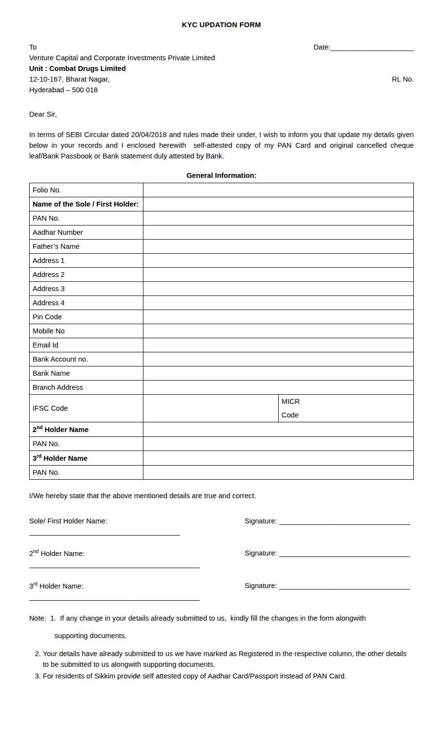KYC UPDATION FORM
To
Date:_____________________
Venture Capital and Corporate Investments Private Limited
Unit : Combat Drugs Limited
12-10-167, Bharat Nagar,
Hyderabad – 500 018
RL No.
Dear Sir,
In terms of SEBI Circular dated 20/04/2018 and rules made their under, I wish to inform you that update my details given below in your records and I enclosed herewith self-attested copy of my PAN Card and original cancelled cheque leaf/Bank Passbook or Bank statement duly attested by Bank.
General Information:
| Folio No. | |
| Name of the Sole / First Holder: | |
| PAN No. | |
| Aadhar Number | |
| Father’s Name | |
| Address 1 | |
| Address 2 | |
| Address 3 | |
| Address 4 | |
| Pin Code | |
| Mobile No | |
| Email Id | |
| Bank Account no. | |
| Bank Name | |
| Branch Address | |
| IFSC Code | | MICR |
| Code |
| 2 nd Holder Name | |
| PAN No. | |
| 3 rd Holder Name | |
| PAN No. | |
I/We hereby state that the above mentioned details are true and correct.
Sole/ First Holder Name: ______________________________________
Signature: _________________________________
2nd Holder Name: ___________________________________________
Signature: _________________________________
3rd Holder Name: ___________________________________________
Signature: _________________________________
Note: 1. If any change in your details already submitted to us, kindly fill the changes in the form alongwith
supporting documents.
Your details have already submitted to us we have marked as Registered in the respective column, the other details to be submitted to us alongwith supporting documents.
For residents of Sikkim provide self attested copy of Aadhar Card/Passport instead of PAN Card.